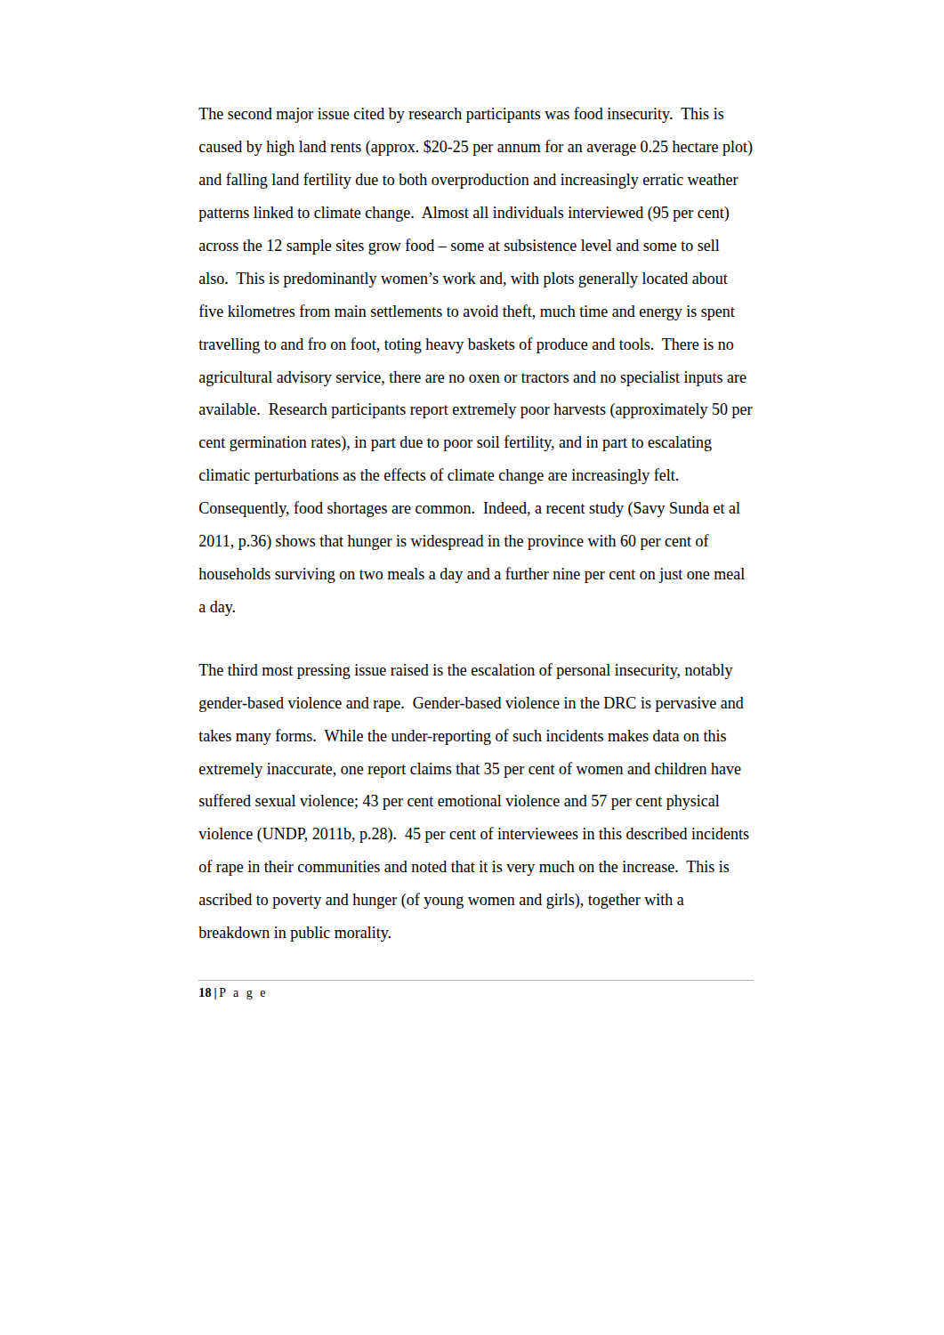The second major issue cited by research participants was food insecurity. This is caused by high land rents (approx. $20-25 per annum for an average 0.25 hectare plot) and falling land fertility due to both overproduction and increasingly erratic weather patterns linked to climate change. Almost all individuals interviewed (95 per cent) across the 12 sample sites grow food – some at subsistence level and some to sell also. This is predominantly women’s work and, with plots generally located about five kilometres from main settlements to avoid theft, much time and energy is spent travelling to and fro on foot, toting heavy baskets of produce and tools. There is no agricultural advisory service, there are no oxen or tractors and no specialist inputs are available. Research participants report extremely poor harvests (approximately 50 per cent germination rates), in part due to poor soil fertility, and in part to escalating climatic perturbations as the effects of climate change are increasingly felt. Consequently, food shortages are common. Indeed, a recent study (Savy Sunda et al 2011, p.36) shows that hunger is widespread in the province with 60 per cent of households surviving on two meals a day and a further nine per cent on just one meal a day.
The third most pressing issue raised is the escalation of personal insecurity, notably gender-based violence and rape. Gender-based violence in the DRC is pervasive and takes many forms. While the under-reporting of such incidents makes data on this extremely inaccurate, one report claims that 35 per cent of women and children have suffered sexual violence; 43 per cent emotional violence and 57 per cent physical violence (UNDP, 2011b, p.28). 45 per cent of interviewees in this described incidents of rape in their communities and noted that it is very much on the increase. This is ascribed to poverty and hunger (of young women and girls), together with a breakdown in public morality.
18|P a g e